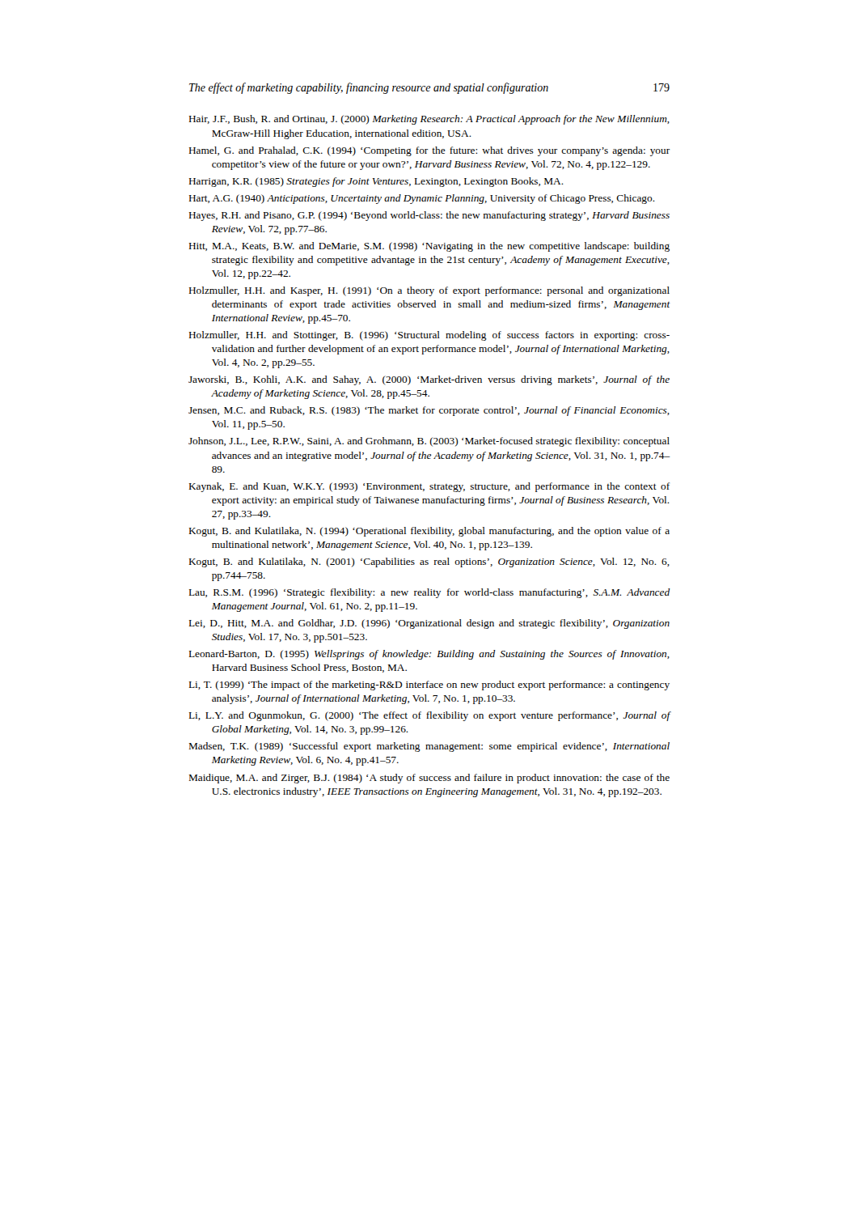The effect of marketing capability, financing resource and spatial configuration179
Hair, J.F., Bush, R. and Ortinau, J. (2000) Marketing Research: A Practical Approach for the New Millennium, McGraw-Hill Higher Education, international edition, USA.
Hamel, G. and Prahalad, C.K. (1994) ‘Competing for the future: what drives your company’s agenda: your competitor’s view of the future or your own?’, Harvard Business Review, Vol. 72, No. 4, pp.122–129.
Harrigan, K.R. (1985) Strategies for Joint Ventures, Lexington, Lexington Books, MA.
Hart, A.G. (1940) Anticipations, Uncertainty and Dynamic Planning, University of Chicago Press, Chicago.
Hayes, R.H. and Pisano, G.P. (1994) ‘Beyond world-class: the new manufacturing strategy’, Harvard Business Review, Vol. 72, pp.77–86.
Hitt, M.A., Keats, B.W. and DeMarie, S.M. (1998) ‘Navigating in the new competitive landscape: building strategic flexibility and competitive advantage in the 21st century’, Academy of Management Executive, Vol. 12, pp.22–42.
Holzmuller, H.H. and Kasper, H. (1991) ‘On a theory of export performance: personal and organizational determinants of export trade activities observed in small and medium-sized firms’, Management International Review, pp.45–70.
Holzmuller, H.H. and Stottinger, B. (1996) ‘Structural modeling of success factors in exporting: cross-validation and further development of an export performance model’, Journal of International Marketing, Vol. 4, No. 2, pp.29–55.
Jaworski, B., Kohli, A.K. and Sahay, A. (2000) ‘Market-driven versus driving markets’, Journal of the Academy of Marketing Science, Vol. 28, pp.45–54.
Jensen, M.C. and Ruback, R.S. (1983) ‘The market for corporate control’, Journal of Financial Economics, Vol. 11, pp.5–50.
Johnson, J.L., Lee, R.P.W., Saini, A. and Grohmann, B. (2003) ‘Market-focused strategic flexibility: conceptual advances and an integrative model’, Journal of the Academy of Marketing Science, Vol. 31, No. 1, pp.74–89.
Kaynak, E. and Kuan, W.K.Y. (1993) ‘Environment, strategy, structure, and performance in the context of export activity: an empirical study of Taiwanese manufacturing firms’, Journal of Business Research, Vol. 27, pp.33–49.
Kogut, B. and Kulatilaka, N. (1994) ‘Operational flexibility, global manufacturing, and the option value of a multinational network’, Management Science, Vol. 40, No. 1, pp.123–139.
Kogut, B. and Kulatilaka, N. (2001) ‘Capabilities as real options’, Organization Science, Vol. 12, No. 6, pp.744–758.
Lau, R.S.M. (1996) ‘Strategic flexibility: a new reality for world-class manufacturing’, S.A.M. Advanced Management Journal, Vol. 61, No. 2, pp.11–19.
Lei, D., Hitt, M.A. and Goldhar, J.D. (1996) ‘Organizational design and strategic flexibility’, Organization Studies, Vol. 17, No. 3, pp.501–523.
Leonard-Barton, D. (1995) Wellsprings of knowledge: Building and Sustaining the Sources of Innovation, Harvard Business School Press, Boston, MA.
Li, T. (1999) ‘The impact of the marketing-R&D interface on new product export performance: a contingency analysis’, Journal of International Marketing, Vol. 7, No. 1, pp.10–33.
Li, L.Y. and Ogunmokun, G. (2000) ‘The effect of flexibility on export venture performance’, Journal of Global Marketing, Vol. 14, No. 3, pp.99–126.
Madsen, T.K. (1989) ‘Successful export marketing management: some empirical evidence’, International Marketing Review, Vol. 6, No. 4, pp.41–57.
Maidique, M.A. and Zirger, B.J. (1984) ‘A study of success and failure in product innovation: the case of the U.S. electronics industry’, IEEE Transactions on Engineering Management, Vol. 31, No. 4, pp.192–203.